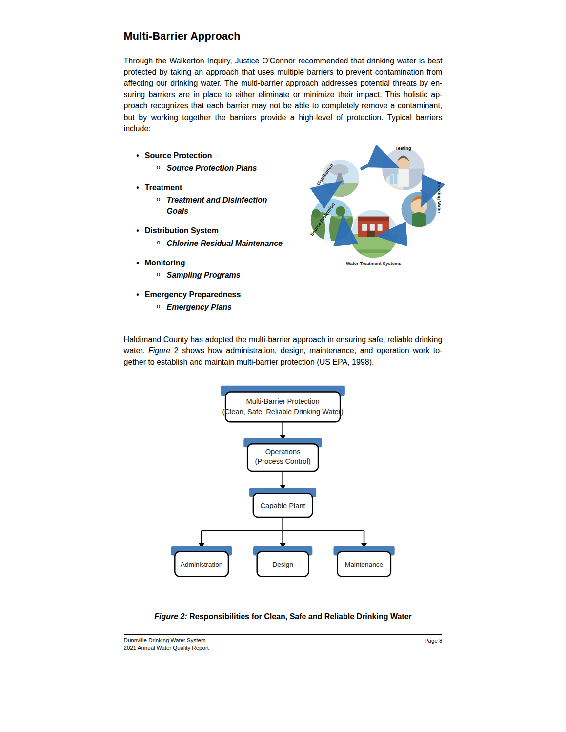Multi-Barrier Approach
Through the Walkerton Inquiry, Justice O'Connor recommended that drinking water is best protected by taking an approach that uses multiple barriers to prevent contamination from affecting our drinking water. The multi-barrier approach addresses potential threats by ensuring barriers are in place to either eliminate or minimize their impact. This holistic approach recognizes that each barrier may not be able to completely remove a contaminant, but by working together the barriers provide a high-level of protection. Typical barriers include:
Source Protection
Source Protection Plans
Treatment
Treatment and Disinfection Goals
Distribution System
Chlorine Residual Maintenance
Monitoring
Sampling Programs
Emergency Preparedness
Emergency Plans
Testing Drinking Water Water Treatment Systems Source Protection Distribution
Haldimand County has adopted the multi-barrier approach in ensuring safe, reliable drinking water. Figure 2 shows how administration, design, maintenance, and operation work together to establish and maintain multi-barrier protection (US EPA, 1998).
Multi-Barrier Protection (Clean, Safe, Reliable Drinking Water) Operations (Process Control) Capable Plant Administration Design Maintenance
Figure 2: Responsibilities for Clean, Safe and Reliable Drinking Water
Dunnville Drinking Water System
2021 Annual Water Quality Report
Page 8